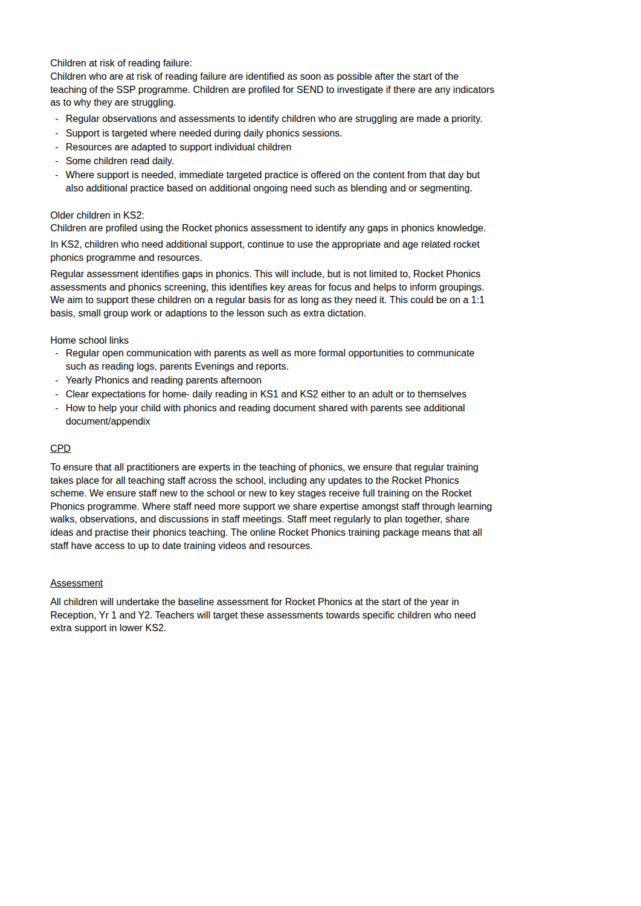Children at risk of reading failure:
Children who are at risk of reading failure are identified as soon as possible after the start of the teaching of the SSP programme. Children are profiled for SEND to investigate if there are any indicators as to why they are struggling.
Regular observations and assessments to identify children who are struggling are made a priority.
Support is targeted where needed during daily phonics sessions.
Resources are adapted to support individual children
Some children read daily.
Where support is needed, immediate targeted practice is offered on the content from that day but also additional practice based on additional ongoing need such as blending and or segmenting.
Older children in KS2:
Children are profiled using the Rocket phonics assessment to identify any gaps in phonics knowledge.
In KS2, children who need additional support, continue to use the appropriate and age related rocket phonics programme and resources.
Regular assessment identifies gaps in phonics. This will include, but is not limited to, Rocket Phonics assessments and phonics screening, this identifies key areas for focus and helps to inform groupings. We aim to support these children on a regular basis for as long as they need it. This could be on a 1:1 basis, small group work or adaptions to the lesson such as extra dictation.
Home school links
Regular open communication with parents as well as more formal opportunities to communicate such as reading logs, parents Evenings and reports.
Yearly Phonics and reading parents afternoon
Clear expectations for home- daily reading in KS1 and KS2 either to an adult or to themselves
How to help your child with phonics and reading document shared with parents see additional document/appendix
CPD
To ensure that all practitioners are experts in the teaching of phonics, we ensure that regular training takes place for all teaching staff across the school, including any updates to the Rocket Phonics scheme. We ensure staff new to the school or new to key stages receive full training on the Rocket Phonics programme. Where staff need more support we share expertise amongst staff through learning walks, observations, and discussions in staff meetings. Staff meet regularly to plan together, share ideas and practise their phonics teaching. The online Rocket Phonics training package means that all staff have access to up to date training videos and resources.
Assessment
All children will undertake the baseline assessment for Rocket Phonics at the start of the year in Reception, Yr 1 and Y2. Teachers will target these assessments towards specific children who need extra support in lower KS2.